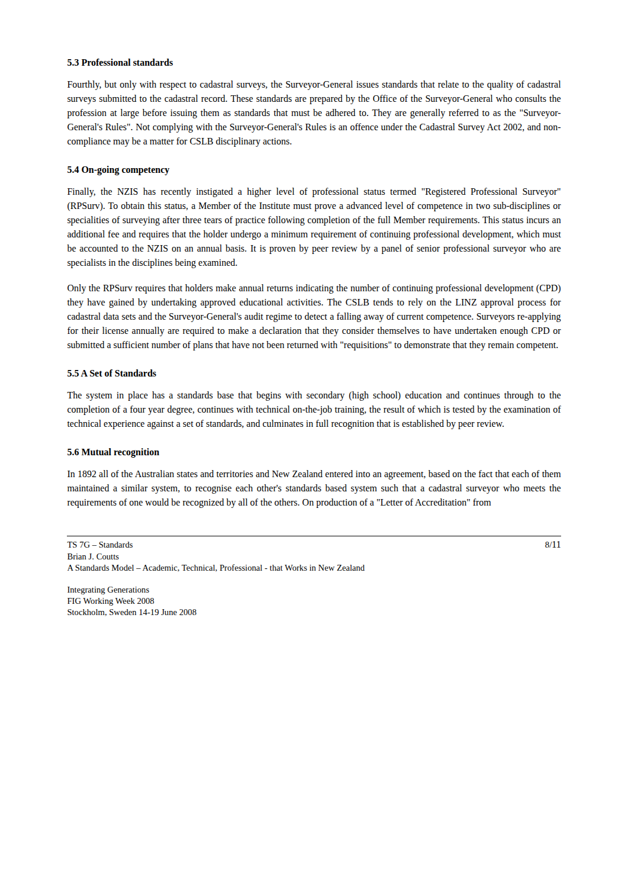5.3 Professional standards
Fourthly, but only with respect to cadastral surveys, the Surveyor-General issues standards that relate to the quality of cadastral surveys submitted to the cadastral record. These standards are prepared by the Office of the Surveyor-General who consults the profession at large before issuing them as standards that must be adhered to. They are generally referred to as the "Surveyor-General's Rules". Not complying with the Surveyor-General's Rules is an offence under the Cadastral Survey Act 2002, and non-compliance may be a matter for CSLB disciplinary actions.
5.4 On-going competency
Finally, the NZIS has recently instigated a higher level of professional status termed "Registered Professional Surveyor" (RPSurv). To obtain this status, a Member of the Institute must prove a advanced level of competence in two sub-disciplines or specialities of surveying after three tears of practice following completion of the full Member requirements. This status incurs an additional fee and requires that the holder undergo a minimum requirement of continuing professional development, which must be accounted to the NZIS on an annual basis. It is proven by peer review by a panel of senior professional surveyor who are specialists in the disciplines being examined.
Only the RPSurv requires that holders make annual returns indicating the number of continuing professional development (CPD) they have gained by undertaking approved educational activities. The CSLB tends to rely on the LINZ approval process for cadastral data sets and the Surveyor-General's audit regime to detect a falling away of current competence. Surveyors re-applying for their license annually are required to make a declaration that they consider themselves to have undertaken enough CPD or submitted a sufficient number of plans that have not been returned with "requisitions" to demonstrate that they remain competent.
5.5 A Set of Standards
The system in place has a standards base that begins with secondary (high school) education and continues through to the completion of a four year degree, continues with technical on-the-job training, the result of which is tested by the examination of technical experience against a set of standards, and culminates in full recognition that is established by peer review.
5.6 Mutual recognition
In 1892 all of the Australian states and territories and New Zealand entered into an agreement, based on the fact that each of them maintained a similar system, to recognise each other's standards based system such that a cadastral surveyor who meets the requirements of one would be recognized by all of the others. On production of a "Letter of Accreditation" from
TS 7G – Standards 8/11
Brian J. Coutts
A Standards Model – Academic, Technical, Professional - that Works in New Zealand
Integrating Generations
FIG Working Week 2008
Stockholm, Sweden 14-19 June 2008